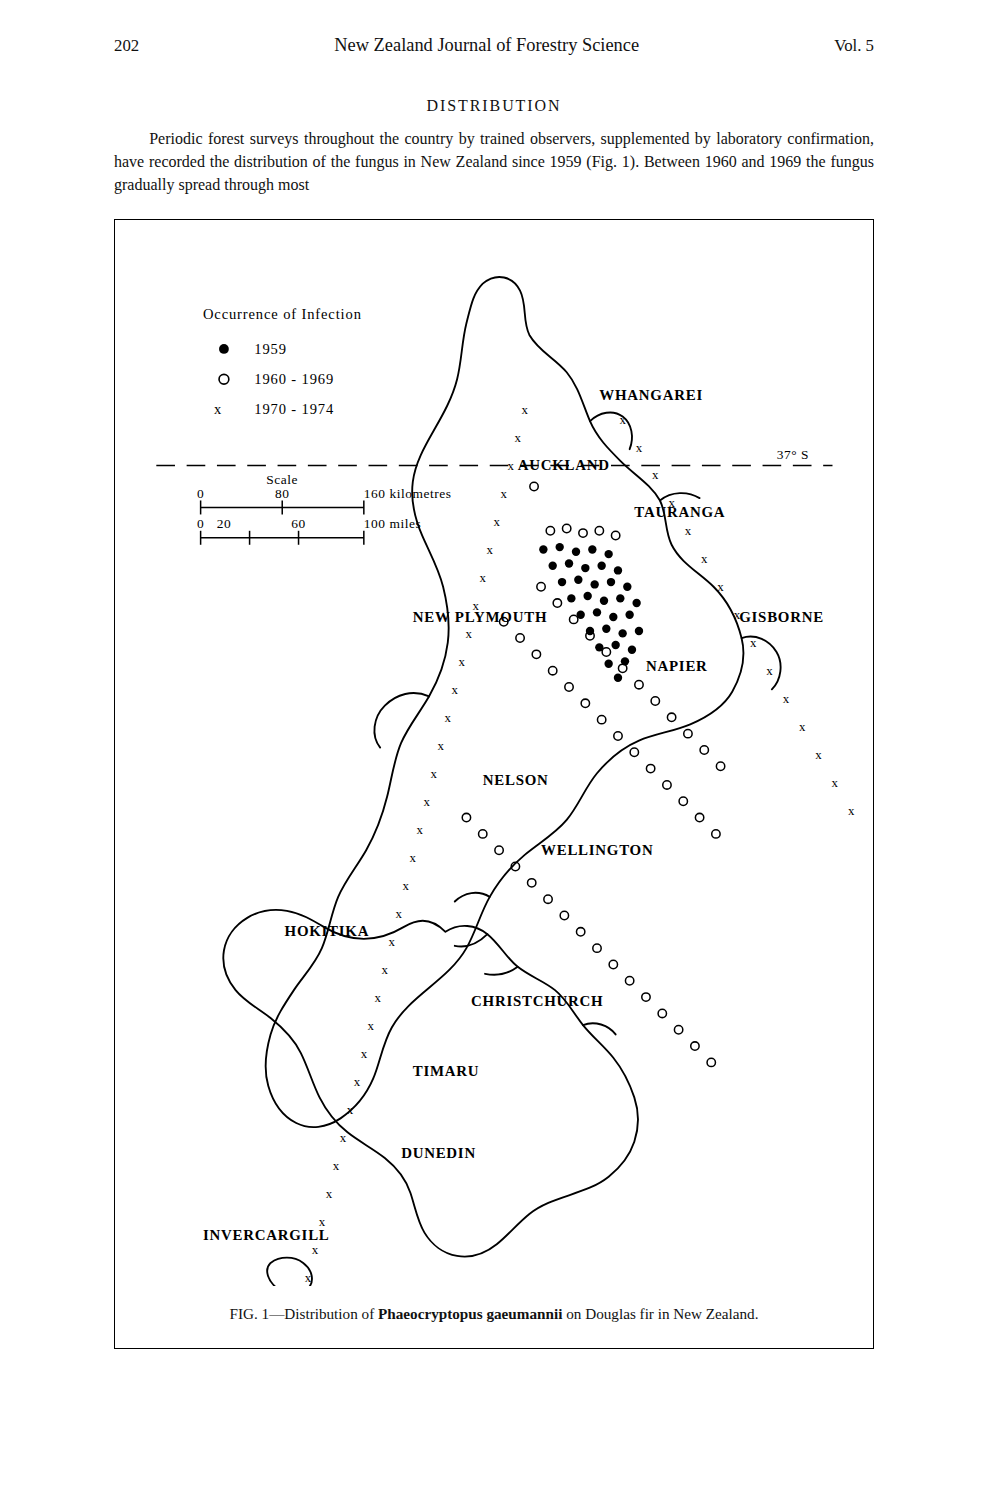202 New Zealand Journal of Forestry Science Vol. 5
Distribution
Periodic forest surveys throughout the country by trained observers, supplemented by laboratory confirmation, have recorded the distribution of the fungus in New Zealand since 1959 (Fig. 1). Between 1960 and 1969 the fungus gradually spread through most
Map of New Zealand showing occurrence of Phaeocryptopus gaeumannii infection Outline map of the North and South Islands of New Zealand with symbols marking infection records for 1959, 1960 to 1969, and 1970 to 1974, and labelled towns including Whangarei, Auckland, Tauranga, New Plymouth, Gisborne, Napier, Nelson, Wellington, Hokitika, Christchurch, Timaru, Dunedin and Invercargill. 37° S Occurrence of Infection 1959 1960 - 1969 x 1970 - 1974 Scale 0 80 160 kilometres 0 20 60 100 miles WHANGAREI AUCKLAND TAURANGA NEW PLYMOUTH GISBORNE NAPIER NELSON WELLINGTON HOKITIKA CHRISTCHURCH TIMARU DUNEDIN INVERCARGILL x x x x x x x x x x x x x x x x x x x x x x x x x x x x x x x x x x x x x x x x x x x x x x x x x x x x x x x x x x x x x x x x
FIG. 1—Distribution of Phaeocryptopus gaeumannii on Douglas fir in New Zealand.